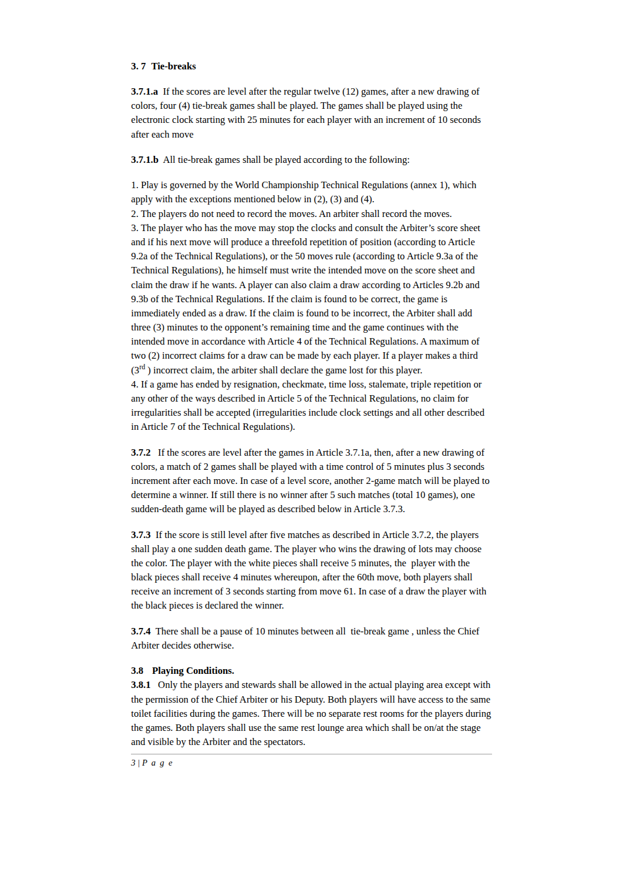3. 7 Tie-breaks
3.7.1.a If the scores are level after the regular twelve (12) games, after a new drawing of colors, four (4) tie-break games shall be played. The games shall be played using the electronic clock starting with 25 minutes for each player with an increment of 10 seconds after each move
3.7.1.b All tie-break games shall be played according to the following:
1. Play is governed by the World Championship Technical Regulations (annex 1), which apply with the exceptions mentioned below in (2), (3) and (4).
2. The players do not need to record the moves. An arbiter shall record the moves.
3. The player who has the move may stop the clocks and consult the Arbiter’s score sheet and if his next move will produce a threefold repetition of position (according to Article 9.2a of the Technical Regulations), or the 50 moves rule (according to Article 9.3a of the Technical Regulations), he himself must write the intended move on the score sheet and claim the draw if he wants. A player can also claim a draw according to Articles 9.2b and 9.3b of the Technical Regulations. If the claim is found to be correct, the game is immediately ended as a draw. If the claim is found to be incorrect, the Arbiter shall add three (3) minutes to the opponent’s remaining time and the game continues with the intended move in accordance with Article 4 of the Technical Regulations. A maximum of two (2) incorrect claims for a draw can be made by each player. If a player makes a third (3rd ) incorrect claim, the arbiter shall declare the game lost for this player.
4. If a game has ended by resignation, checkmate, time loss, stalemate, triple repetition or any other of the ways described in Article 5 of the Technical Regulations, no claim for irregularities shall be accepted (irregularities include clock settings and all other described in Article 7 of the Technical Regulations).
3.7.2 If the scores are level after the games in Article 3.7.1a, then, after a new drawing of colors, a match of 2 games shall be played with a time control of 5 minutes plus 3 seconds increment after each move. In case of a level score, another 2-game match will be played to determine a winner. If still there is no winner after 5 such matches (total 10 games), one sudden-death game will be played as described below in Article 3.7.3.
3.7.3 If the score is still level after five matches as described in Article 3.7.2, the players shall play a one sudden death game. The player who wins the drawing of lots may choose the color. The player with the white pieces shall receive 5 minutes, the player with the black pieces shall receive 4 minutes whereupon, after the 60th move, both players shall receive an increment of 3 seconds starting from move 61. In case of a draw the player with the black pieces is declared the winner.
3.7.4 There shall be a pause of 10 minutes between all tie-break game , unless the Chief Arbiter decides otherwise.
3.8 Playing Conditions.
3.8.1 Only the players and stewards shall be allowed in the actual playing area except with the permission of the Chief Arbiter or his Deputy. Both players will have access to the same toilet facilities during the games. There will be no separate rest rooms for the players during the games. Both players shall use the same rest lounge area which shall be on/at the stage and visible by the Arbiter and the spectators.
3 | P a g e